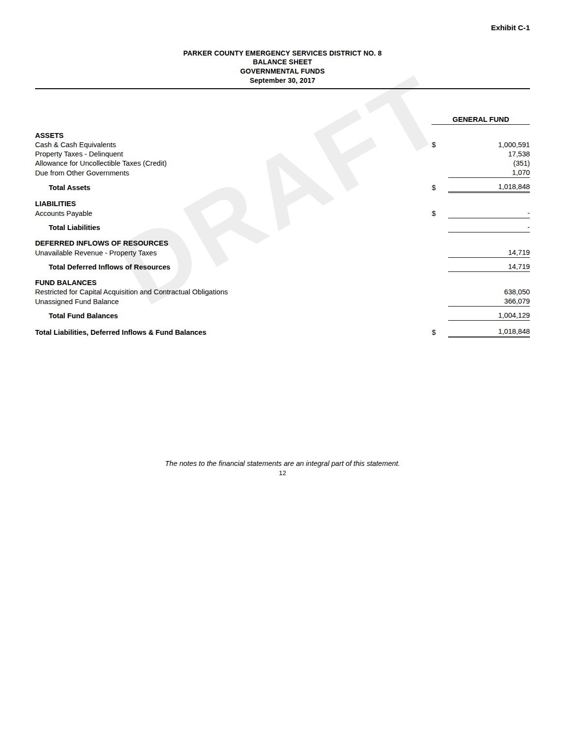DRAFT
Exhibit C-1
PARKER COUNTY EMERGENCY SERVICES DISTRICT NO. 8
BALANCE SHEET
GOVERNMENTAL FUNDS
September 30, 2017
| | | GENERAL FUND |
| ASSETS | | | |
| Cash & Cash Equivalents | | $ | 1,000,591 |
| Property Taxes - Delinquent | | | 17,538 |
| Allowance for Uncollectible Taxes (Credit) | | | (351) |
| Due from Other Governments | | | 1,070 |
| Total Assets | | $ | 1,018,848 |
| LIABILITIES | | | |
| Accounts Payable | | $ | - |
| Total Liabilities | | | - |
| DEFERRED INFLOWS OF RESOURCES | | | |
| Unavailable Revenue - Property Taxes | | | 14,719 |
| Total Deferred Inflows of Resources | | | 14,719 |
| FUND BALANCES | | | |
| Restricted for Capital Acquisition and Contractual Obligations | | | 638,050 |
| Unassigned Fund Balance | | | 366,079 |
| Total Fund Balances | | | 1,004,129 |
| Total Liabilities, Deferred Inflows & Fund Balances | | $ | 1,018,848 |
The notes to the financial statements are an integral part of this statement.
12